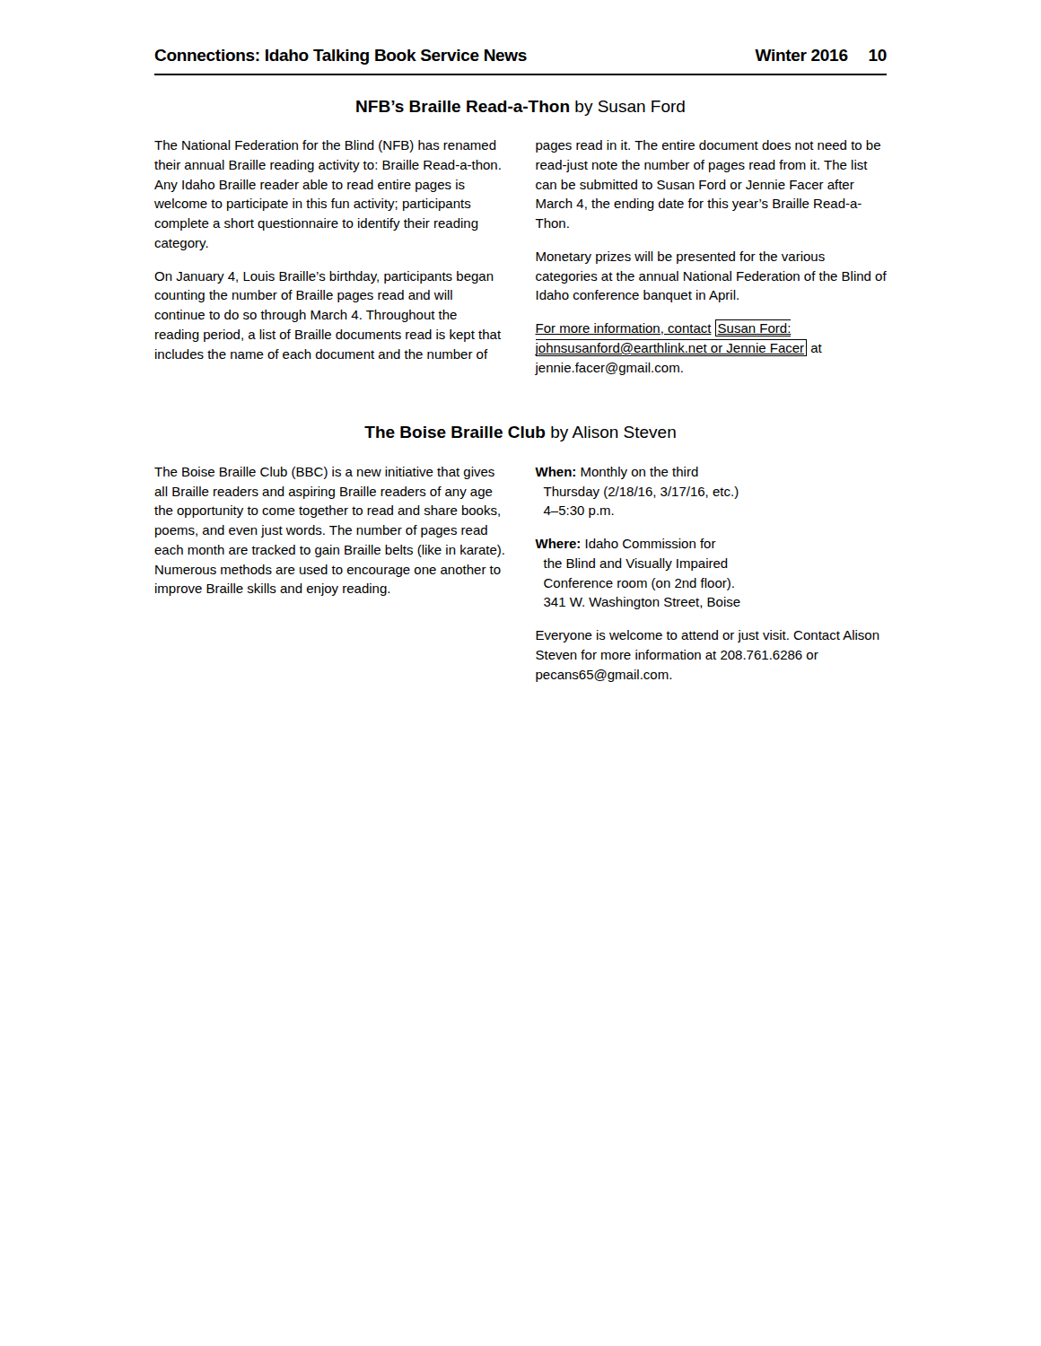Connections: Idaho Talking Book Service News Winter 2016 10
NFB’s Braille Read-a-Thon by Susan Ford
The National Federation for the Blind (NFB) has renamed their annual Braille reading activity to: Braille Read-a-thon. Any Idaho Braille reader able to read entire pages is welcome to participate in this fun activity; participants complete a short questionnaire to identify their reading category.
On January 4, Louis Braille’s birthday, participants began counting the number of Braille pages read and will continue to do so through March 4. Throughout the reading period, a list of Braille documents read is kept that includes the name of each document and the number of pages read in it. The entire document does not need to be read-just note the number of pages read from it. The list can be submitted to Susan Ford or Jennie Facer after March 4, the ending date for this year’s Braille Read-a-Thon.
Monetary prizes will be presented for the various categories at the annual National Federation of the Blind of Idaho conference banquet in April.
For more information, contact Susan Ford: johnsusanford@earthlink.net or Jennie Facer at jennie.facer@gmail.com.
The Boise Braille Club by Alison Steven
The Boise Braille Club (BBC) is a new initiative that gives all Braille readers and aspiring Braille readers of any age the opportunity to come together to read and share books, poems, and even just words. The number of pages read each month are tracked to gain Braille belts (like in karate). Numerous methods are used to encourage one another to improve Braille skills and enjoy reading.
When: Monthly on the third
Thursday (2/18/16, 3/17/16, etc.)
4–5:30 p.m.
Where: Idaho Commission for
the Blind and Visually Impaired
Conference room (on 2nd floor).
341 W. Washington Street, Boise
Everyone is welcome to attend or just visit. Contact Alison Steven for more information at 208.761.6286 or pecans65@gmail.com.